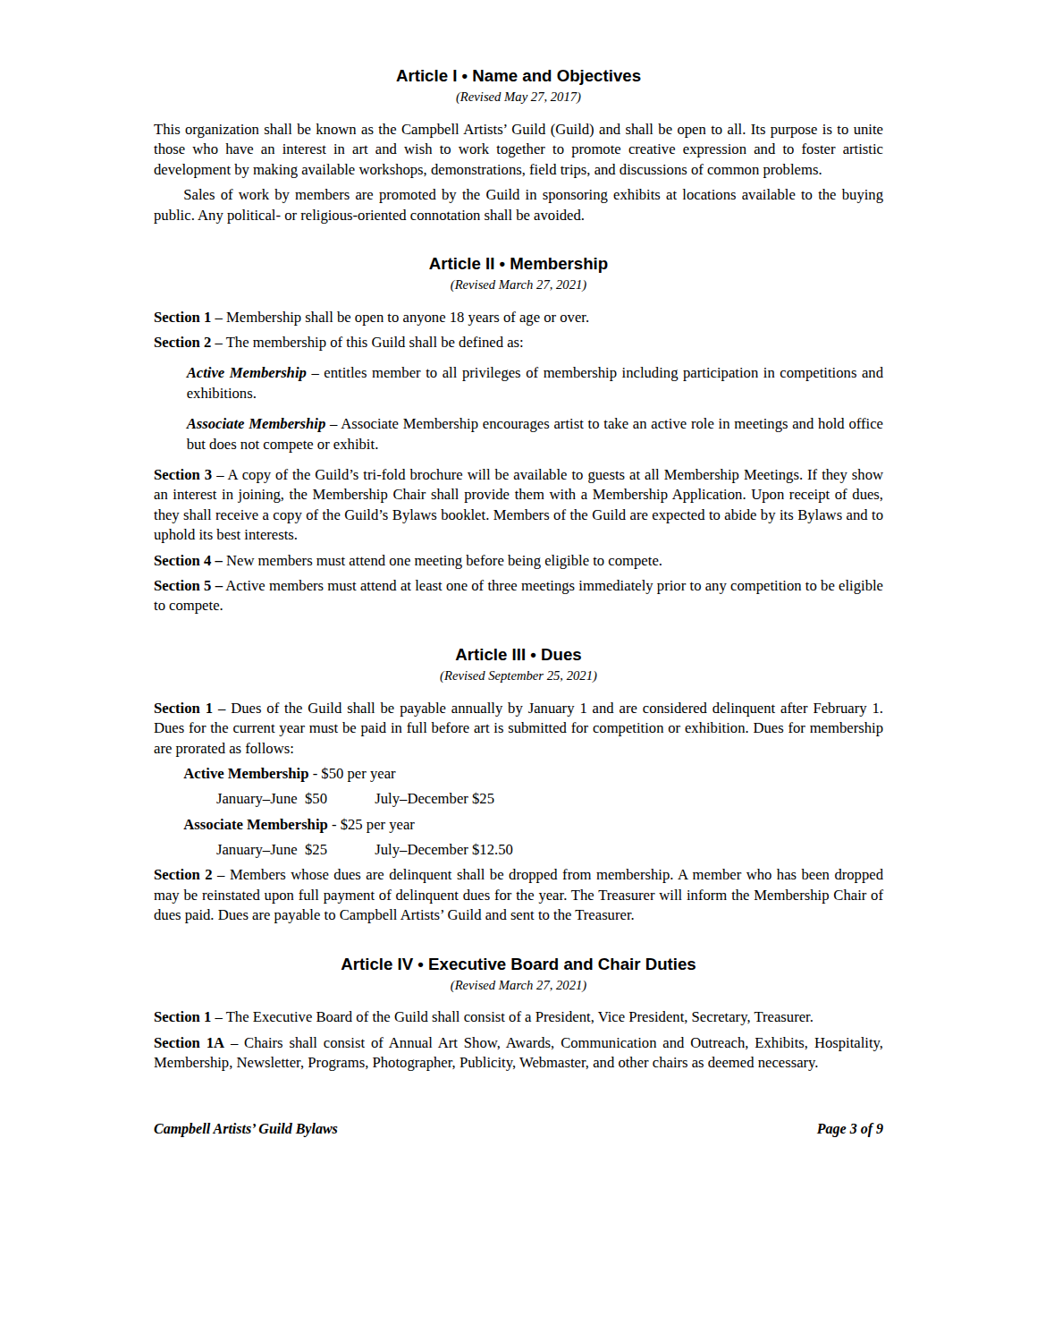Article I • Name and Objectives
(Revised May 27, 2017)
This organization shall be known as the Campbell Artists’ Guild (Guild) and shall be open to all. Its purpose is to unite those who have an interest in art and wish to work together to promote creative expression and to foster artistic development by making available workshops, demonstrations, field trips, and discussions of common problems.
Sales of work by members are promoted by the Guild in sponsoring exhibits at locations available to the buying public. Any political- or religious-oriented connotation shall be avoided.
Article II • Membership
(Revised March 27, 2021)
Section 1 – Membership shall be open to anyone 18 years of age or over.
Section 2 – The membership of this Guild shall be defined as:
Active Membership – entitles member to all privileges of membership including participation in competitions and exhibitions.
Associate Membership – Associate Membership encourages artist to take an active role in meetings and hold office but does not compete or exhibit.
Section 3 – A copy of the Guild’s tri-fold brochure will be available to guests at all Membership Meetings. If they show an interest in joining, the Membership Chair shall provide them with a Membership Application. Upon receipt of dues, they shall receive a copy of the Guild’s Bylaws booklet. Members of the Guild are expected to abide by its Bylaws and to uphold its best interests.
Section 4 – New members must attend one meeting before being eligible to compete.
Section 5 – Active members must attend at least one of three meetings immediately prior to any competition to be eligible to compete.
Article III • Dues
(Revised September 25, 2021)
Section 1 – Dues of the Guild shall be payable annually by January 1 and are considered delinquent after February 1. Dues for the current year must be paid in full before art is submitted for competition or exhibition. Dues for membership are prorated as follows:
Active Membership - $50 per year
January–June $50 July–December $25
Associate Membership - $25 per year
January–June $25 July–December $12.50
Section 2 – Members whose dues are delinquent shall be dropped from membership. A member who has been dropped may be reinstated upon full payment of delinquent dues for the year. The Treasurer will inform the Membership Chair of dues paid. Dues are payable to Campbell Artists’ Guild and sent to the Treasurer.
Article IV • Executive Board and Chair Duties
(Revised March 27, 2021)
Section 1 – The Executive Board of the Guild shall consist of a President, Vice President, Secretary, Treasurer.
Section 1A – Chairs shall consist of Annual Art Show, Awards, Communication and Outreach, Exhibits, Hospitality, Membership, Newsletter, Programs, Photographer, Publicity, Webmaster, and other chairs as deemed necessary.
Campbell Artists’ Guild Bylaws Page 3 of 9